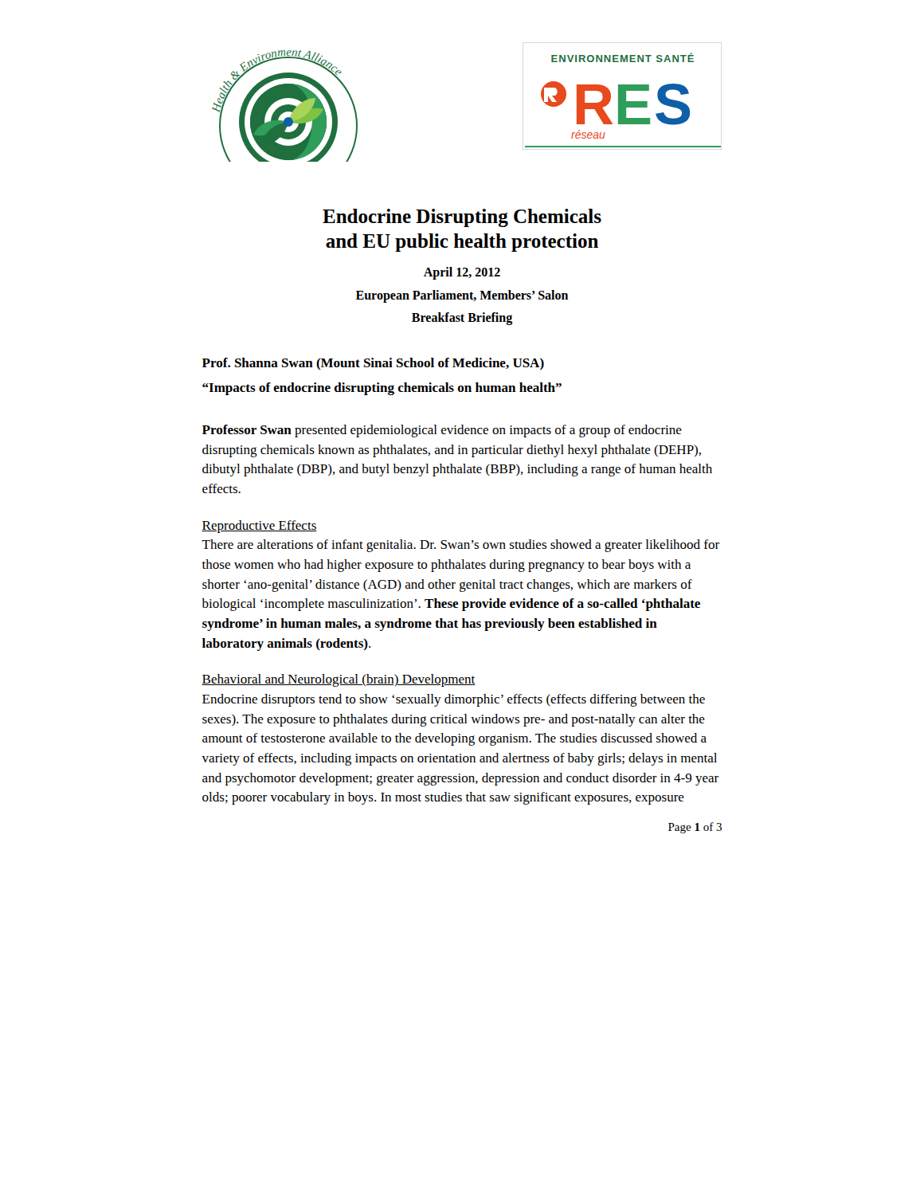Health & Environment Alliance
ENVIRONNEMENT SANTÉ R E S réseau
Endocrine Disrupting Chemicals
and EU public health protection
April 12, 2012
European Parliament, Members’ Salon
Breakfast Briefing
Prof. Shanna Swan (Mount Sinai School of Medicine, USA)
“Impacts of endocrine disrupting chemicals on human health”
Professor Swan presented epidemiological evidence on impacts of a group of endocrine disrupting chemicals known as phthalates, and in particular diethyl hexyl phthalate (DEHP), dibutyl phthalate (DBP), and butyl benzyl phthalate (BBP), including a range of human health effects.
Reproductive Effects
There are alterations of infant genitalia. Dr. Swan’s own studies showed a greater likelihood for those women who had higher exposure to phthalates during pregnancy to bear boys with a shorter ‘ano-genital’ distance (AGD) and other genital tract changes, which are markers of biological ‘incomplete masculinization’. These provide evidence of a so-called ‘phthalate syndrome’ in human males, a syndrome that has previously been established in laboratory animals (rodents).
Behavioral and Neurological (brain) Development
Endocrine disruptors tend to show ‘sexually dimorphic’ effects (effects differing between the sexes). The exposure to phthalates during critical windows pre- and post-natally can alter the amount of testosterone available to the developing organism. The studies discussed showed a variety of effects, including impacts on orientation and alertness of baby girls; delays in mental and psychomotor development; greater aggression, depression and conduct disorder in 4-9 year olds; poorer vocabulary in boys. In most studies that saw significant exposures, exposure
Page 1 of 3